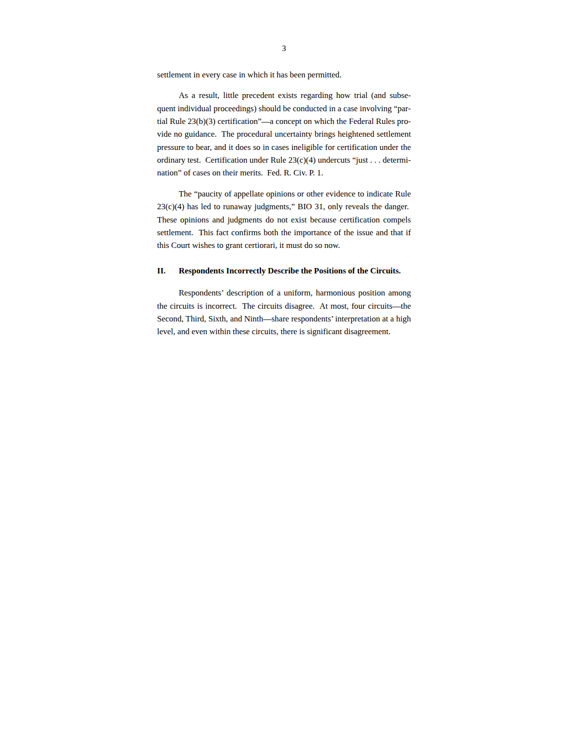3
settlement in every case in which it has been permitted.
As a result, little precedent exists regarding how trial (and subsequent individual proceedings) should be conducted in a case involving “partial Rule 23(b)(3) certification”—a concept on which the Federal Rules provide no guidance. The procedural uncertainty brings heightened settlement pressure to bear, and it does so in cases ineligible for certification under the ordinary test. Certification under Rule 23(c)(4) undercuts “just . . . determination” of cases on their merits. Fed. R. Civ. P. 1.
The “paucity of appellate opinions or other evidence to indicate Rule 23(c)(4) has led to runaway judgments,” BIO 31, only reveals the danger. These opinions and judgments do not exist because certification compels settlement. This fact confirms both the importance of the issue and that if this Court wishes to grant certiorari, it must do so now.
II.
Respondents Incorrectly Describe the Positions of the Circuits.
Respondents’ description of a uniform, harmonious position among the circuits is incorrect. The circuits disagree. At most, four circuits—the Second, Third, Sixth, and Ninth—share respondents’ interpretation at a high level, and even within these circuits, there is significant disagreement.